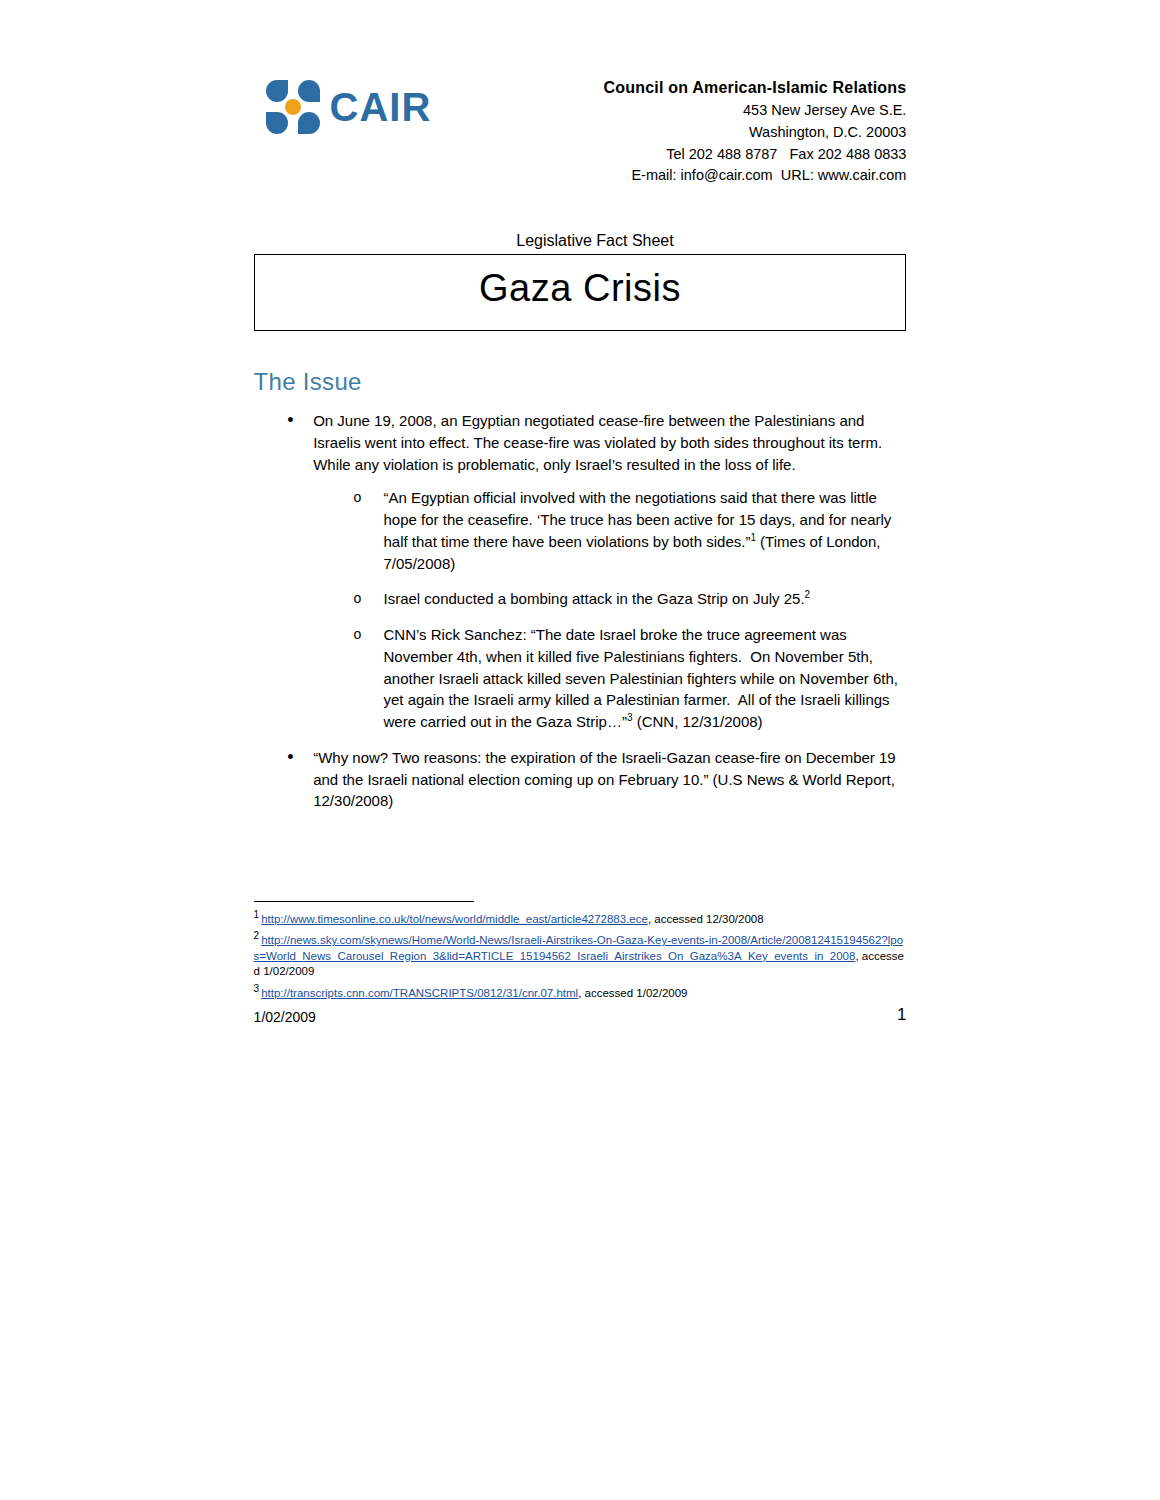CAIR
Council on American-Islamic Relations
453 New Jersey Ave S.E.
Washington, D.C. 20003
Tel 202 488 8787 Fax 202 488 0833
E-mail: info@cair.com URL: www.cair.com
Legislative Fact Sheet
Gaza Crisis
The Issue
On June 19, 2008, an Egyptian negotiated cease-fire between the Palestinians and Israelis went into effect. The cease-fire was violated by both sides throughout its term. While any violation is problematic, only Israel’s resulted in the loss of life.
“An Egyptian official involved with the negotiations said that there was little hope for the ceasefire. ‘The truce has been active for 15 days, and for nearly half that time there have been violations by both sides.”1 (Times of London, 7/05/2008)
Israel conducted a bombing attack in the Gaza Strip on July 25.2
CNN’s Rick Sanchez: “The date Israel broke the truce agreement was November 4th, when it killed five Palestinians fighters. On November 5th, another Israeli attack killed seven Palestinian fighters while on November 6th, yet again the Israeli army killed a Palestinian farmer. All of the Israeli killings were carried out in the Gaza Strip…”3 (CNN, 12/31/2008)
“Why now? Two reasons: the expiration of the Israeli-Gazan cease-fire on December 19 and the Israeli national election coming up on February 10.” (U.S News & World Report, 12/30/2008)
1 http://www.timesonline.co.uk/tol/news/world/middle_east/article4272883.ece, accessed 12/30/2008
2 http://news.sky.com/skynews/Home/World-News/Israeli-Airstrikes-On-Gaza-Key-events-in-2008/Article/200812415194562?lpos=World_News_Carousel_Region_3&lid=ARTICLE_15194562_Israeli_Airstrikes_On_Gaza%3A_Key_events_in_2008, accessed 1/02/2009
3 http://transcripts.cnn.com/TRANSCRIPTS/0812/31/cnr.07.html, accessed 1/02/2009
1/02/2009
1